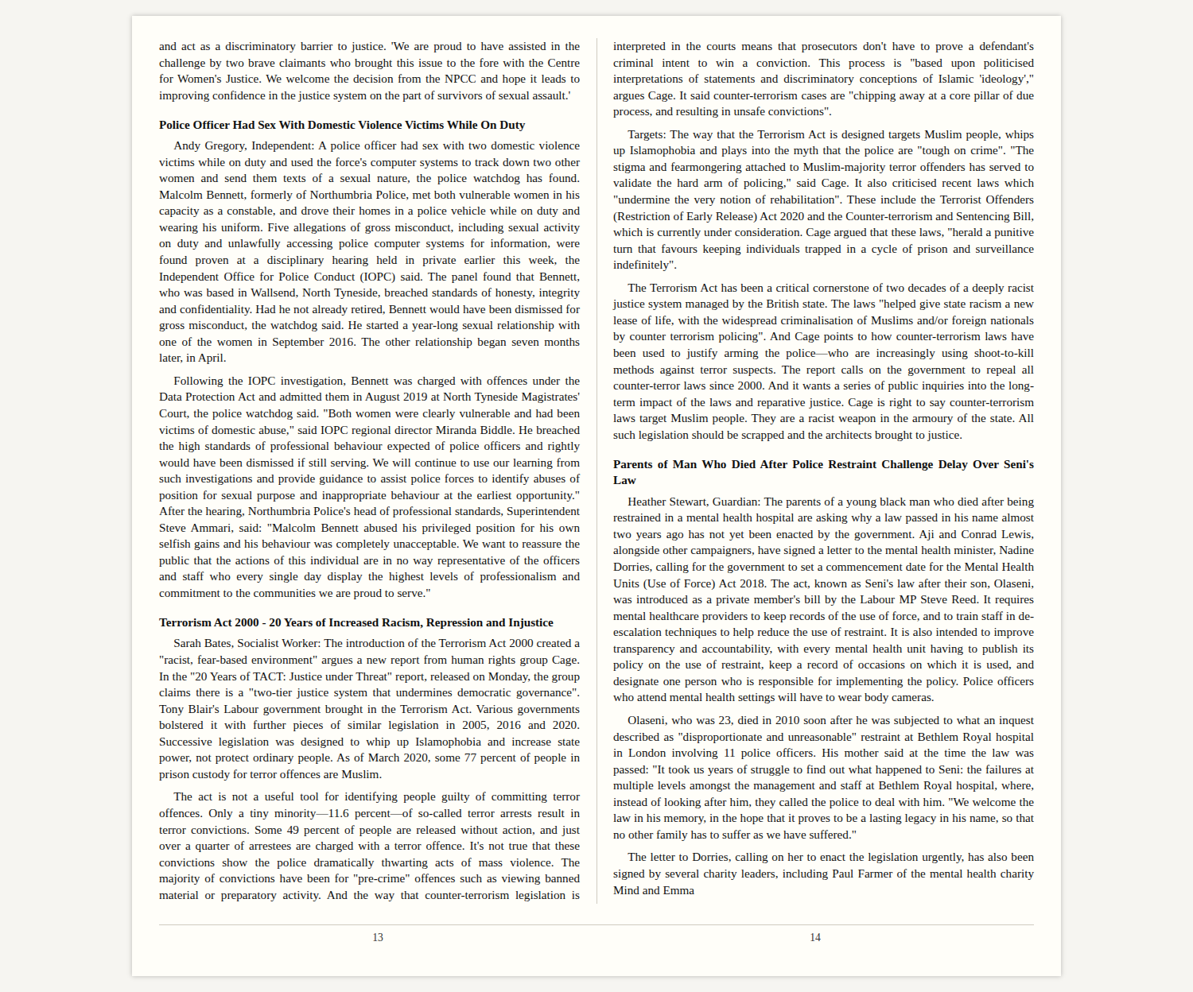and act as a discriminatory barrier to justice. 'We are proud to have assisted in the challenge by two brave claimants who brought this issue to the fore with the Centre for Women's Justice. We welcome the decision from the NPCC and hope it leads to improving confidence in the justice system on the part of survivors of sexual assault.'
Police Officer Had Sex With Domestic Violence Victims While On Duty
Andy Gregory, Independent: A police officer had sex with two domestic violence victims while on duty and used the force's computer systems to track down two other women and send them texts of a sexual nature, the police watchdog has found. Malcolm Bennett, formerly of Northumbria Police, met both vulnerable women in his capacity as a constable, and drove their homes in a police vehicle while on duty and wearing his uniform. Five allegations of gross misconduct, including sexual activity on duty and unlawfully accessing police computer systems for information, were found proven at a disciplinary hearing held in private earlier this week, the Independent Office for Police Conduct (IOPC) said. The panel found that Bennett, who was based in Wallsend, North Tyneside, breached standards of honesty, integrity and confidentiality. Had he not already retired, Bennett would have been dismissed for gross misconduct, the watchdog said. He started a year-long sexual relationship with one of the women in September 2016. The other relationship began seven months later, in April.
Following the IOPC investigation, Bennett was charged with offences under the Data Protection Act and admitted them in August 2019 at North Tyneside Magistrates' Court, the police watchdog said. "Both women were clearly vulnerable and had been victims of domestic abuse," said IOPC regional director Miranda Biddle. He breached the high standards of professional behaviour expected of police officers and rightly would have been dismissed if still serving. We will continue to use our learning from such investigations and provide guidance to assist police forces to identify abuses of position for sexual purpose and inappropriate behaviour at the earliest opportunity." After the hearing, Northumbria Police's head of professional standards, Superintendent Steve Ammari, said: "Malcolm Bennett abused his privileged position for his own selfish gains and his behaviour was completely unacceptable. We want to reassure the public that the actions of this individual are in no way representative of the officers and staff who every single day display the highest levels of professionalism and commitment to the communities we are proud to serve."
Terrorism Act 2000 - 20 Years of Increased Racism, Repression and Injustice
Sarah Bates, Socialist Worker: The introduction of the Terrorism Act 2000 created a "racist, fear-based environment" argues a new report from human rights group Cage. In the "20 Years of TACT: Justice under Threat" report, released on Monday, the group claims there is a "two-tier justice system that undermines democratic governance". Tony Blair's Labour government brought in the Terrorism Act. Various governments bolstered it with further pieces of similar legislation in 2005, 2016 and 2020. Successive legislation was designed to whip up Islamophobia and increase state power, not protect ordinary people. As of March 2020, some 77 percent of people in prison custody for terror offences are Muslim.
The act is not a useful tool for identifying people guilty of committing terror offences. Only a tiny minority—11.6 percent—of so-called terror arrests result in terror convictions. Some 49 percent of people are released without action, and just over a quarter of arrestees are charged with a terror offence. It's not true that these convictions show the police dramatically thwarting acts of mass violence. The majority of convictions have been for "pre-crime" offences such as viewing banned material or preparatory activity. And the way that counter-terrorism legislation is interpreted in the courts means that prosecutors don't have to prove a defendant's criminal intent to win a conviction. This process is "based upon politicised interpretations of statements and discriminatory conceptions of Islamic 'ideology'," argues Cage. It said counter-terrorism cases are "chipping away at a core pillar of due process, and resulting in unsafe convictions".
Targets: The way that the Terrorism Act is designed targets Muslim people, whips up Islamophobia and plays into the myth that the police are "tough on crime". "The stigma and fearmongering attached to Muslim-majority terror offenders has served to validate the hard arm of policing," said Cage. It also criticised recent laws which "undermine the very notion of rehabilitation". These include the Terrorist Offenders (Restriction of Early Release) Act 2020 and the Counter-terrorism and Sentencing Bill, which is currently under consideration. Cage argued that these laws, "herald a punitive turn that favours keeping individuals trapped in a cycle of prison and surveillance indefinitely".
The Terrorism Act has been a critical cornerstone of two decades of a deeply racist justice system managed by the British state. The laws "helped give state racism a new lease of life, with the widespread criminalisation of Muslims and/or foreign nationals by counter terrorism policing". And Cage points to how counter-terrorism laws have been used to justify arming the police—who are increasingly using shoot-to-kill methods against terror suspects. The report calls on the government to repeal all counter-terror laws since 2000. And it wants a series of public inquiries into the long-term impact of the laws and reparative justice. Cage is right to say counter-terrorism laws target Muslim people. They are a racist weapon in the armoury of the state. All such legislation should be scrapped and the architects brought to justice.
Parents of Man Who Died After Police Restraint Challenge Delay Over Seni's Law
Heather Stewart, Guardian: The parents of a young black man who died after being restrained in a mental health hospital are asking why a law passed in his name almost two years ago has not yet been enacted by the government. Aji and Conrad Lewis, alongside other campaigners, have signed a letter to the mental health minister, Nadine Dorries, calling for the government to set a commencement date for the Mental Health Units (Use of Force) Act 2018. The act, known as Seni's law after their son, Olaseni, was introduced as a private member's bill by the Labour MP Steve Reed. It requires mental healthcare providers to keep records of the use of force, and to train staff in de-escalation techniques to help reduce the use of restraint. It is also intended to improve transparency and accountability, with every mental health unit having to publish its policy on the use of restraint, keep a record of occasions on which it is used, and designate one person who is responsible for implementing the policy. Police officers who attend mental health settings will have to wear body cameras.
Olaseni, who was 23, died in 2010 soon after he was subjected to what an inquest described as "disproportionate and unreasonable" restraint at Bethlem Royal hospital in London involving 11 police officers. His mother said at the time the law was passed: "It took us years of struggle to find out what happened to Seni: the failures at multiple levels amongst the management and staff at Bethlem Royal hospital, where, instead of looking after him, they called the police to deal with him. "We welcome the law in his memory, in the hope that it proves to be a lasting legacy in his name, so that no other family has to suffer as we have suffered."
The letter to Dorries, calling on her to enact the legislation urgently, has also been signed by several charity leaders, including Paul Farmer of the mental health charity Mind and Emma
13 14